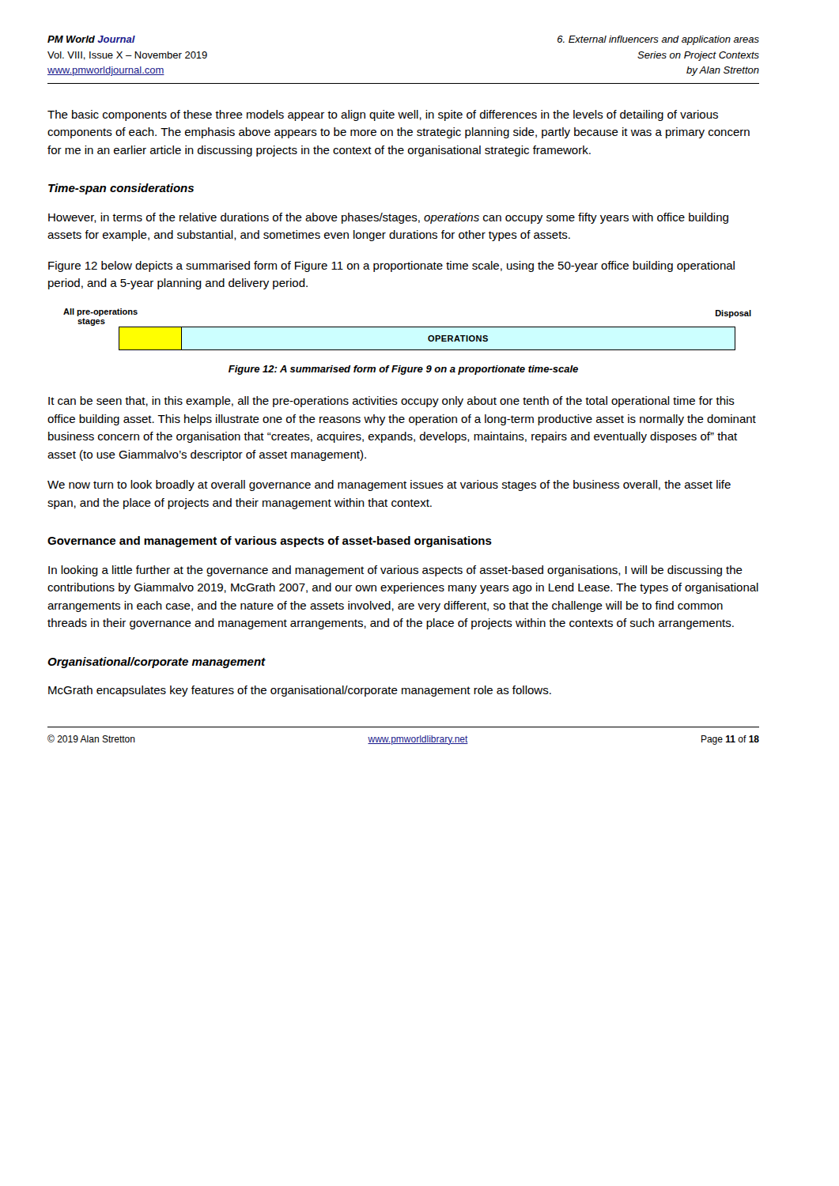PM World Journal
6. External influencers and application areas
Vol. VIII, Issue X – November 2019
Series on Project Contexts
www.pmworldjournal.com
by Alan Stretton
The basic components of these three models appear to align quite well, in spite of differences in the levels of detailing of various components of each. The emphasis above appears to be more on the strategic planning side, partly because it was a primary concern for me in an earlier article in discussing projects in the context of the organisational strategic framework.
Time-span considerations
However, in terms of the relative durations of the above phases/stages, operations can occupy some fifty years with office building assets for example, and substantial, and sometimes even longer durations for other types of assets.
Figure 12 below depicts a summarised form of Figure 11 on a proportionate time scale, using the 50-year office building operational period, and a 5-year planning and delivery period.
All pre-operations
stages
Disposal
OPERATIONS
Figure 12: A summarised form of Figure 9 on a proportionate time-scale
It can be seen that, in this example, all the pre-operations activities occupy only about one tenth of the total operational time for this office building asset. This helps illustrate one of the reasons why the operation of a long-term productive asset is normally the dominant business concern of the organisation that “creates, acquires, expands, develops, maintains, repairs and eventually disposes of” that asset (to use Giammalvo’s descriptor of asset management).
We now turn to look broadly at overall governance and management issues at various stages of the business overall, the asset life span, and the place of projects and their management within that context.
Governance and management of various aspects of asset-based organisations
In looking a little further at the governance and management of various aspects of asset-based organisations, I will be discussing the contributions by Giammalvo 2019, McGrath 2007, and our own experiences many years ago in Lend Lease. The types of organisational arrangements in each case, and the nature of the assets involved, are very different, so that the challenge will be to find common threads in their governance and management arrangements, and of the place of projects within the contexts of such arrangements.
Organisational/corporate management
McGrath encapsulates key features of the organisational/corporate management role as follows.
© 2019 Alan Stretton
www.pmworldlibrary.net
Page 11 of 18